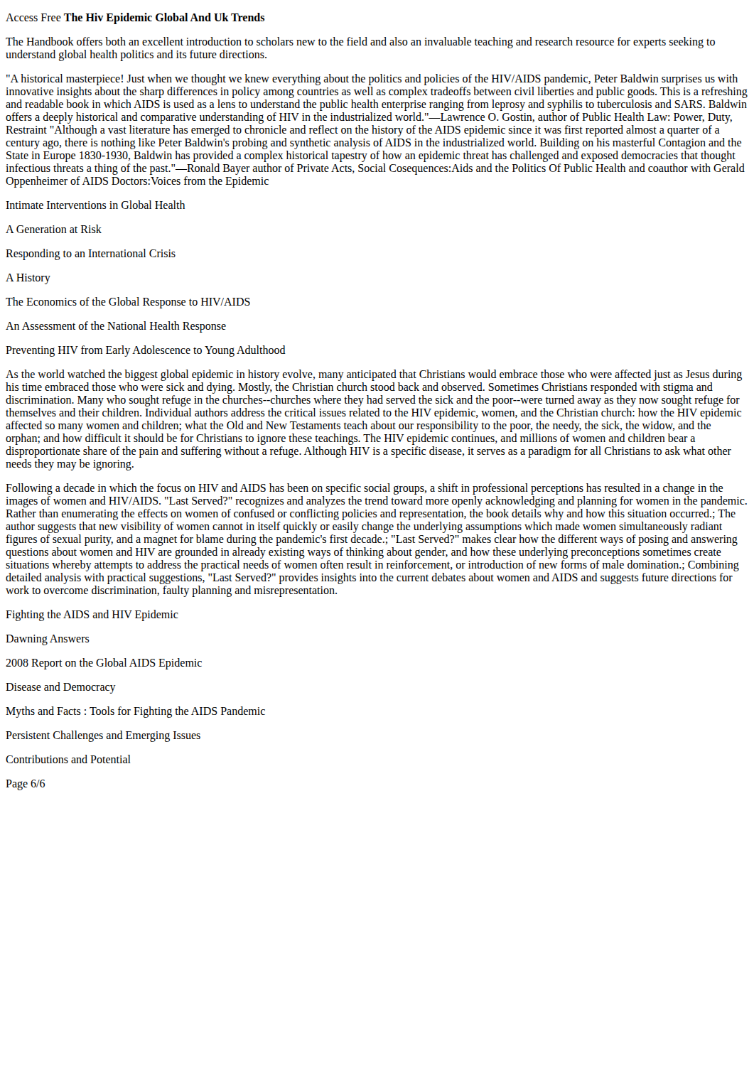Access Free The Hiv Epidemic Global And Uk Trends
The Handbook offers both an excellent introduction to scholars new to the field and also an invaluable teaching and research resource for experts seeking to understand global health politics and its future directions.
"A historical masterpiece! Just when we thought we knew everything about the politics and policies of the HIV/AIDS pandemic, Peter Baldwin surprises us with innovative insights about the sharp differences in policy among countries as well as complex tradeoffs between civil liberties and public goods. This is a refreshing and readable book in which AIDS is used as a lens to understand the public health enterprise ranging from leprosy and syphilis to tuberculosis and SARS. Baldwin offers a deeply historical and comparative understanding of HIV in the industrialized world."—Lawrence O. Gostin, author of Public Health Law: Power, Duty, Restraint "Although a vast literature has emerged to chronicle and reflect on the history of the AIDS epidemic since it was first reported almost a quarter of a century ago, there is nothing like Peter Baldwin's probing and synthetic analysis of AIDS in the industrialized world. Building on his masterful Contagion and the State in Europe 1830-1930, Baldwin has provided a complex historical tapestry of how an epidemic threat has challenged and exposed democracies that thought infectious threats a thing of the past."—Ronald Bayer author of Private Acts, Social Cosequences:Aids and the Politics Of Public Health and coauthor with Gerald Oppenheimer of AIDS Doctors:Voices from the Epidemic
Intimate Interventions in Global Health
A Generation at Risk
Responding to an International Crisis
A History
The Economics of the Global Response to HIV/AIDS
An Assessment of the National Health Response
Preventing HIV from Early Adolescence to Young Adulthood
As the world watched the biggest global epidemic in history evolve, many anticipated that Christians would embrace those who were affected just as Jesus during his time embraced those who were sick and dying. Mostly, the Christian church stood back and observed. Sometimes Christians responded with stigma and discrimination. Many who sought refuge in the churches--churches where they had served the sick and the poor--were turned away as they now sought refuge for themselves and their children. Individual authors address the critical issues related to the HIV epidemic, women, and the Christian church: how the HIV epidemic affected so many women and children; what the Old and New Testaments teach about our responsibility to the poor, the needy, the sick, the widow, and the orphan; and how difficult it should be for Christians to ignore these teachings. The HIV epidemic continues, and millions of women and children bear a disproportionate share of the pain and suffering without a refuge. Although HIV is a specific disease, it serves as a paradigm for all Christians to ask what other needs they may be ignoring.
Following a decade in which the focus on HIV and AIDS has been on specific social groups, a shift in professional perceptions has resulted in a change in the images of women and HIV/AIDS. "Last Served?" recognizes and analyzes the trend toward more openly acknowledging and planning for women in the pandemic. Rather than enumerating the effects on women of confused or conflicting policies and representation, the book details why and how this situation occurred.; The author suggests that new visibility of women cannot in itself quickly or easily change the underlying assumptions which made women simultaneously radiant figures of sexual purity, and a magnet for blame during the pandemic's first decade.; "Last Served?" makes clear how the different ways of posing and answering questions about women and HIV are grounded in already existing ways of thinking about gender, and how these underlying preconceptions sometimes create situations whereby attempts to address the practical needs of women often result in reinforcement, or introduction of new forms of male domination.; Combining detailed analysis with practical suggestions, "Last Served?" provides insights into the current debates about women and AIDS and suggests future directions for work to overcome discrimination, faulty planning and misrepresentation.
Fighting the AIDS and HIV Epidemic
Dawning Answers
2008 Report on the Global AIDS Epidemic
Disease and Democracy
Myths and Facts : Tools for Fighting the AIDS Pandemic
Persistent Challenges and Emerging Issues
Contributions and Potential
Page 6/6